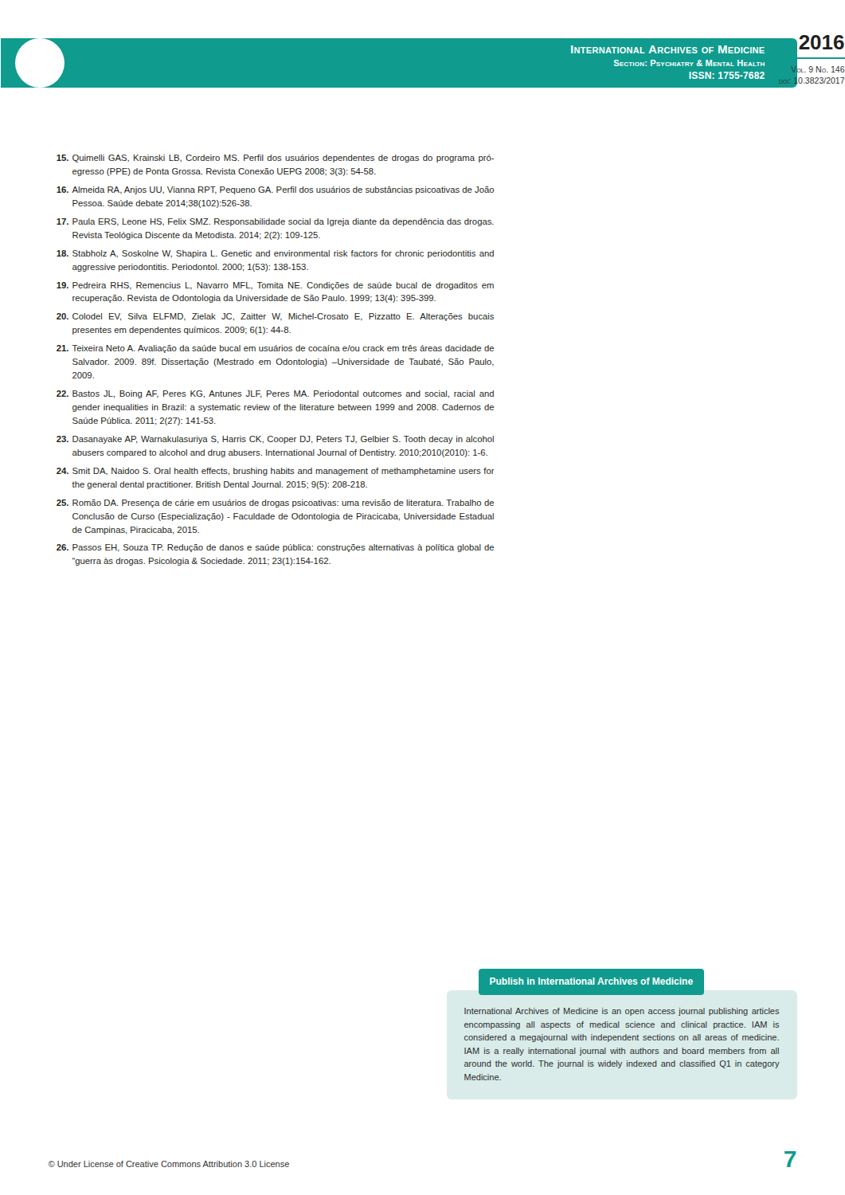International Archives of Medicine
Section: Psychiatry & Mental Health
ISSN: 1755-7682
2016
Vol. 9 No. 146
doi: 10.3823/2017
15. Quimelli GAS, Krainski LB, Cordeiro MS. Perfil dos usuários dependentes de drogas do programa pró-egresso (PPE) de Ponta Grossa. Revista Conexão UEPG 2008; 3(3): 54-58.
16. Almeida RA, Anjos UU, Vianna RPT, Pequeno GA. Perfil dos usuários de substâncias psicoativas de João Pessoa. Saúde debate 2014;38(102):526-38.
17. Paula ERS, Leone HS, Felix SMZ. Responsabilidade social da Igreja diante da dependência das drogas. Revista Teológica Discente da Metodista. 2014; 2(2): 109-125.
18. Stabholz A, Soskolne W, Shapira L. Genetic and environmental risk factors for chronic periodontitis and aggressive periodontitis. Periodontol. 2000; 1(53): 138-153.
19. Pedreira RHS, Remencius L, Navarro MFL, Tomita NE. Condições de saúde bucal de drogaditos em recuperação. Revista de Odontologia da Universidade de São Paulo. 1999; 13(4): 395-399.
20. Colodel EV, Silva ELFMD, Zielak JC, Zaitter W, Michel-Crosato E, Pizzatto E. Alterações bucais presentes em dependentes químicos. 2009; 6(1): 44-8.
21. Teixeira Neto A. Avaliação da saúde bucal em usuários de cocaína e/ou crack em três áreas dacidade de Salvador. 2009. 89f. Dissertação (Mestrado em Odontologia) –Universidade de Taubaté, São Paulo, 2009.
22. Bastos JL, Boing AF, Peres KG, Antunes JLF, Peres MA. Periodontal outcomes and social, racial and gender inequalities in Brazil: a systematic review of the literature between 1999 and 2008. Cadernos de Saúde Pública. 2011; 2(27): 141-53.
23. Dasanayake AP, Warnakulasuriya S, Harris CK, Cooper DJ, Peters TJ, Gelbier S. Tooth decay in alcohol abusers compared to alcohol and drug abusers. International Journal of Dentistry. 2010;2010(2010): 1-6.
24. Smit DA, Naidoo S. Oral health effects, brushing habits and management of methamphetamine users for the general dental practitioner. British Dental Journal. 2015; 9(5): 208-218.
25. Romão DA. Presença de cárie em usuários de drogas psicoativas: uma revisão de literatura. Trabalho de Conclusão de Curso (Especialização) - Faculdade de Odontologia de Piracicaba, Universidade Estadual de Campinas, Piracicaba, 2015.
26. Passos EH, Souza TP. Redução de danos e saúde pública: construções alternativas à política global de “guerra às drogas. Psicologia & Sociedade. 2011; 23(1):154-162.
Publish in International Archives of Medicine
International Archives of Medicine is an open access journal publishing articles encompassing all aspects of medical science and clinical practice. IAM is considered a megajournal with independent sections on all areas of medicine. IAM is a really international journal with authors and board members from all around the world. The journal is widely indexed and classified Q1 in category Medicine.
© Under License of Creative Commons Attribution 3.0 License
7